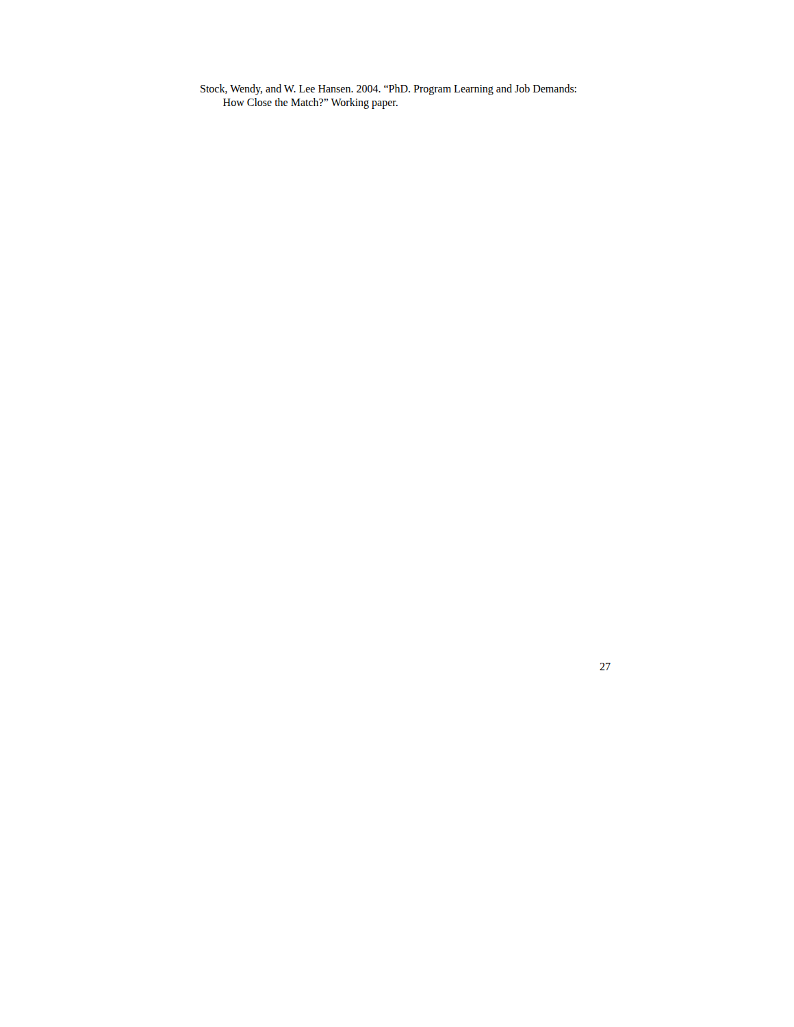Stock, Wendy, and W. Lee Hansen. 2004. “PhD. Program Learning and Job Demands: How Close the Match?” Working paper.
27